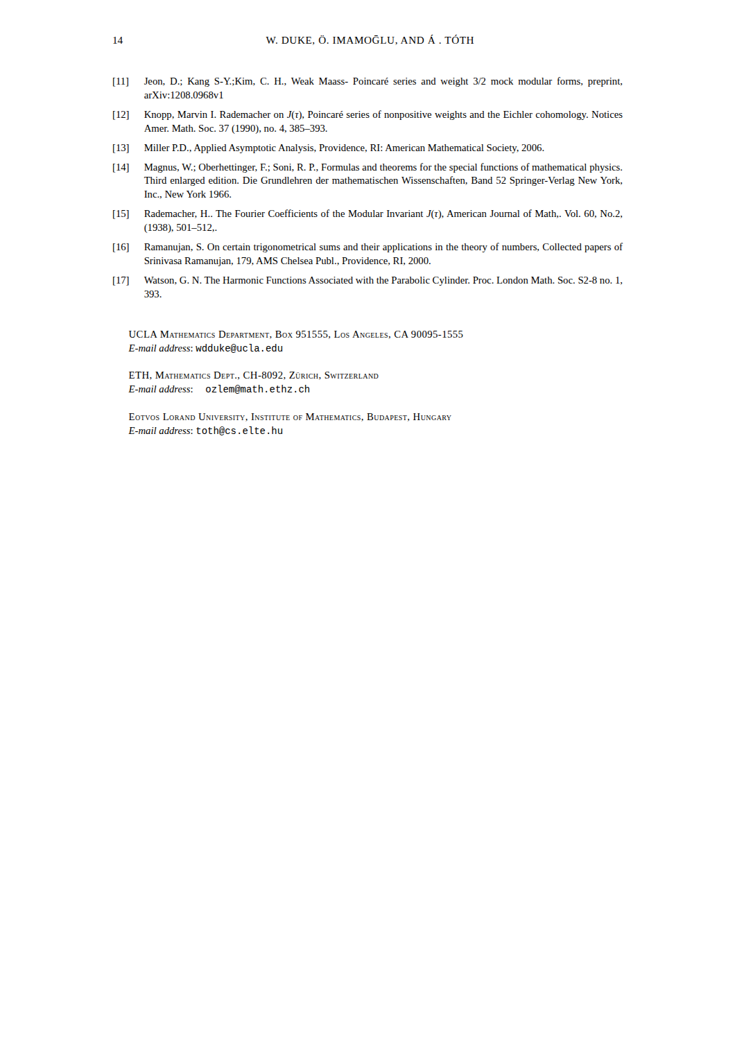14 W. DUKE, Ö. IMAMOḠLU, AND Á . TÓTH
[11] Jeon, D.; Kang S-Y.;Kim, C. H., Weak Maass- Poincaré series and weight 3/2 mock modular forms, preprint, arXiv:1208.0968v1
[12] Knopp, Marvin I. Rademacher on J(τ), Poincaré series of nonpositive weights and the Eichler cohomology. Notices Amer. Math. Soc. 37 (1990), no. 4, 385–393.
[13] Miller P.D., Applied Asymptotic Analysis, Providence, RI: American Mathematical Society, 2006.
[14] Magnus, W.; Oberhettinger, F.; Soni, R. P., Formulas and theorems for the special functions of mathematical physics. Third enlarged edition. Die Grundlehren der mathematischen Wissenschaften, Band 52 Springer-Verlag New York, Inc., New York 1966.
[15] Rademacher, H.. The Fourier Coefficients of the Modular Invariant J(τ), American Journal of Math,. Vol. 60, No.2, (1938), 501–512,.
[16] Ramanujan, S. On certain trigonometrical sums and their applications in the theory of numbers, Collected papers of Srinivasa Ramanujan, 179, AMS Chelsea Publ., Providence, RI, 2000.
[17] Watson, G. N. The Harmonic Functions Associated with the Parabolic Cylinder. Proc. London Math. Soc. S2-8 no. 1, 393.
UCLA Mathematics Department, Box 951555, Los Angeles, CA 90095-1555
E-mail address: wdduke@ucla.edu
ETH, Mathematics Dept., CH-8092, Zürich, Switzerland
E-mail address: ozlem@math.ethz.ch
Eotvos Lorand University, Institute of Mathematics, Budapest, Hungary
E-mail address: toth@cs.elte.hu